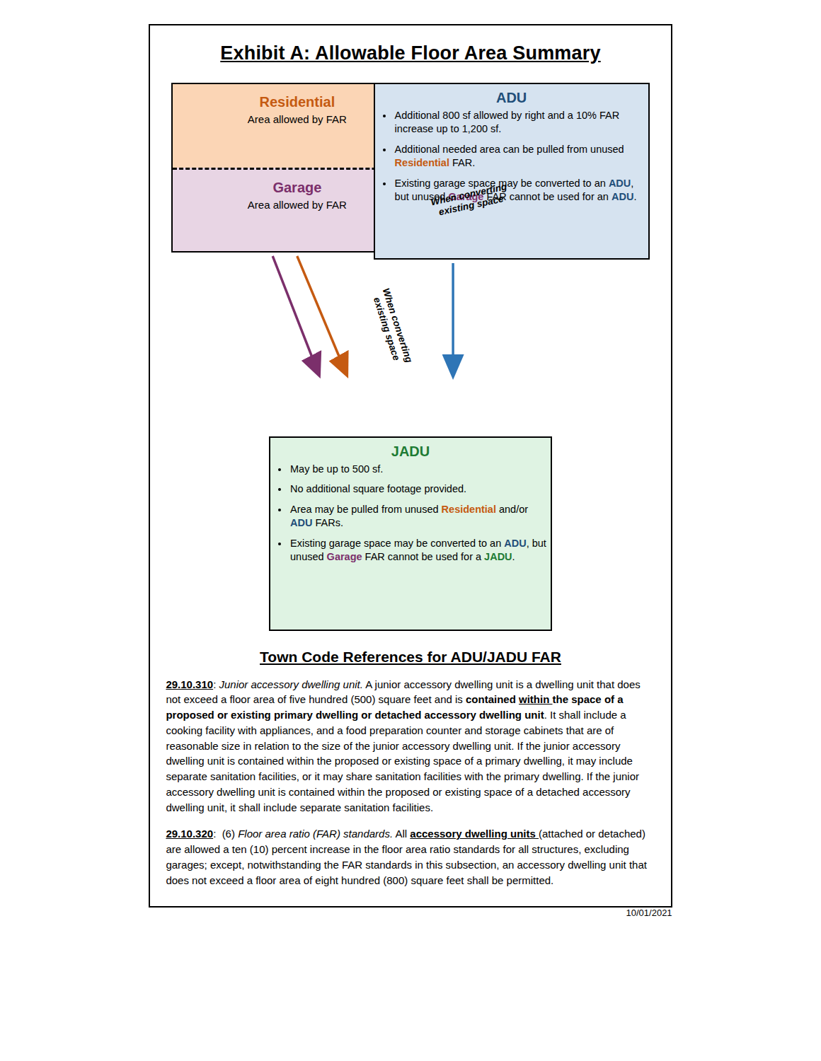Exhibit A: Allowable Floor Area Summary
Residential
Area allowed by FAR
Garage
Area allowed by FAR
ADU
Additional 800 sf allowed by right and a 10% FAR increase up to 1,200 sf.
Additional needed area can be pulled from unused Residential FAR.
Existing garage space may be converted to an ADU, but unused Garage FAR cannot be used for an ADU.
When converting existing space
When converting existing space
JADU
May be up to 500 sf.
No additional square footage provided.
Area may be pulled from unused Residential and/or ADU FARs.
Existing garage space may be converted to an ADU, but unused Garage FAR cannot be used for a JADU.
Town Code References for ADU/JADU FAR
29.10.310: Junior accessory dwelling unit. A junior accessory dwelling unit is a dwelling unit that does not exceed a floor area of five hundred (500) square feet and is contained within the space of a proposed or existing primary dwelling or detached accessory dwelling unit. It shall include a cooking facility with appliances, and a food preparation counter and storage cabinets that are of reasonable size in relation to the size of the junior accessory dwelling unit. If the junior accessory dwelling unit is contained within the proposed or existing space of a primary dwelling, it may include separate sanitation facilities, or it may share sanitation facilities with the primary dwelling. If the junior accessory dwelling unit is contained within the proposed or existing space of a detached accessory dwelling unit, it shall include separate sanitation facilities.
29.10.320: (6) Floor area ratio (FAR) standards. All accessory dwelling units (attached or detached) are allowed a ten (10) percent increase in the floor area ratio standards for all structures, excluding garages; except, notwithstanding the FAR standards in this subsection, an accessory dwelling unit that does not exceed a floor area of eight hundred (800) square feet shall be permitted.
10/01/2021